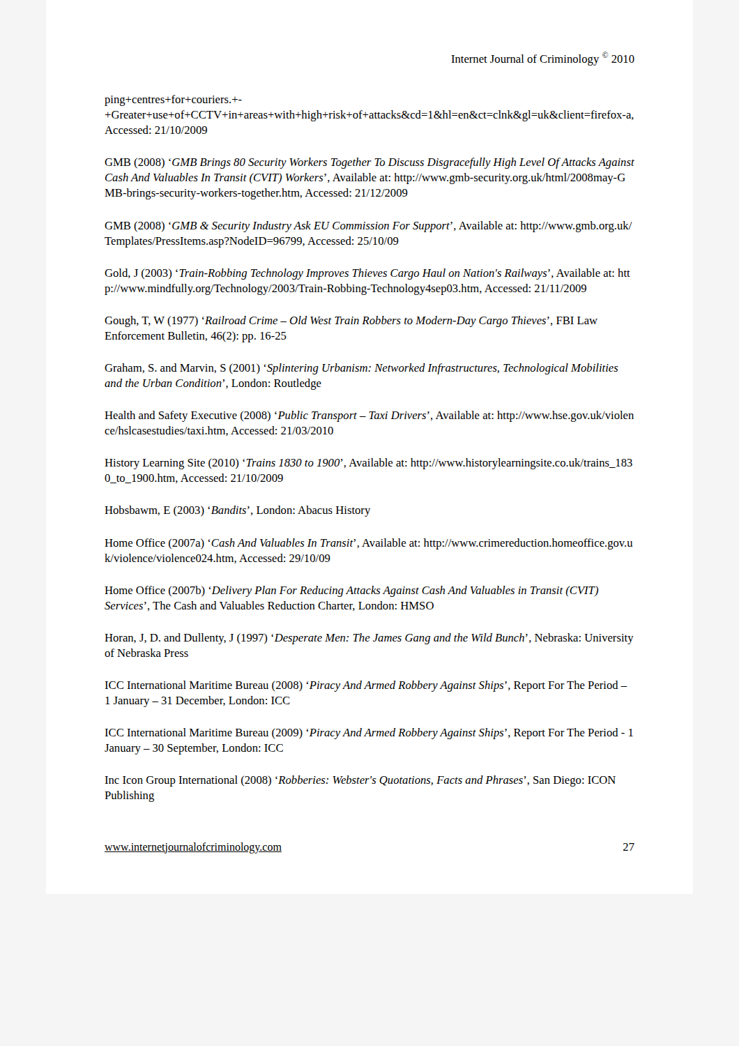Internet Journal of Criminology © 2010
ping+centres+for+couriers.+-
+Greater+use+of+CCTV+in+areas+with+high+risk+of+attacks&cd=1&hl=en&ct=clnk&gl=uk&client=firefox-a, Accessed: 21/10/2009
GMB (2008) ‘GMB Brings 80 Security Workers Together To Discuss Disgracefully High Level Of Attacks Against Cash And Valuables In Transit (CVIT) Workers’, Available at: http://www.gmb-security.org.uk/html/2008may-GMB-brings-security-workers-together.htm, Accessed: 21/12/2009
GMB (2008) ‘GMB & Security Industry Ask EU Commission For Support’, Available at: http://www.gmb.org.uk/Templates/PressItems.asp?NodeID=96799, Accessed: 25/10/09
Gold, J (2003) ‘Train-Robbing Technology Improves Thieves Cargo Haul on Nation's Railways’, Available at: http://www.mindfully.org/Technology/2003/Train-Robbing-Technology4sep03.htm, Accessed: 21/11/2009
Gough, T, W (1977) ‘Railroad Crime – Old West Train Robbers to Modern-Day Cargo Thieves’, FBI Law Enforcement Bulletin, 46(2): pp. 16-25
Graham, S. and Marvin, S (2001) ‘Splintering Urbanism: Networked Infrastructures, Technological Mobilities and the Urban Condition’, London: Routledge
Health and Safety Executive (2008) ‘Public Transport – Taxi Drivers’, Available at: http://www.hse.gov.uk/violence/hslcasestudies/taxi.htm, Accessed: 21/03/2010
History Learning Site (2010) ‘Trains 1830 to 1900’, Available at: http://www.historylearningsite.co.uk/trains_1830_to_1900.htm, Accessed: 21/10/2009
Hobsbawm, E (2003) ‘Bandits’, London: Abacus History
Home Office (2007a) ‘Cash And Valuables In Transit’, Available at: http://www.crimereduction.homeoffice.gov.uk/violence/violence024.htm, Accessed: 29/10/09
Home Office (2007b) ‘Delivery Plan For Reducing Attacks Against Cash And Valuables in Transit (CVIT) Services’, The Cash and Valuables Reduction Charter, London: HMSO
Horan, J, D. and Dullenty, J (1997) ‘Desperate Men: The James Gang and the Wild Bunch’, Nebraska: University of Nebraska Press
ICC International Maritime Bureau (2008) ‘Piracy And Armed Robbery Against Ships’, Report For The Period – 1 January – 31 December, London: ICC
ICC International Maritime Bureau (2009) ‘Piracy And Armed Robbery Against Ships’, Report For The Period - 1 January – 30 September, London: ICC
Inc Icon Group International (2008) ‘Robberies: Webster's Quotations, Facts and Phrases’, San Diego: ICON Publishing
www.internetjournalofcriminology.com 27